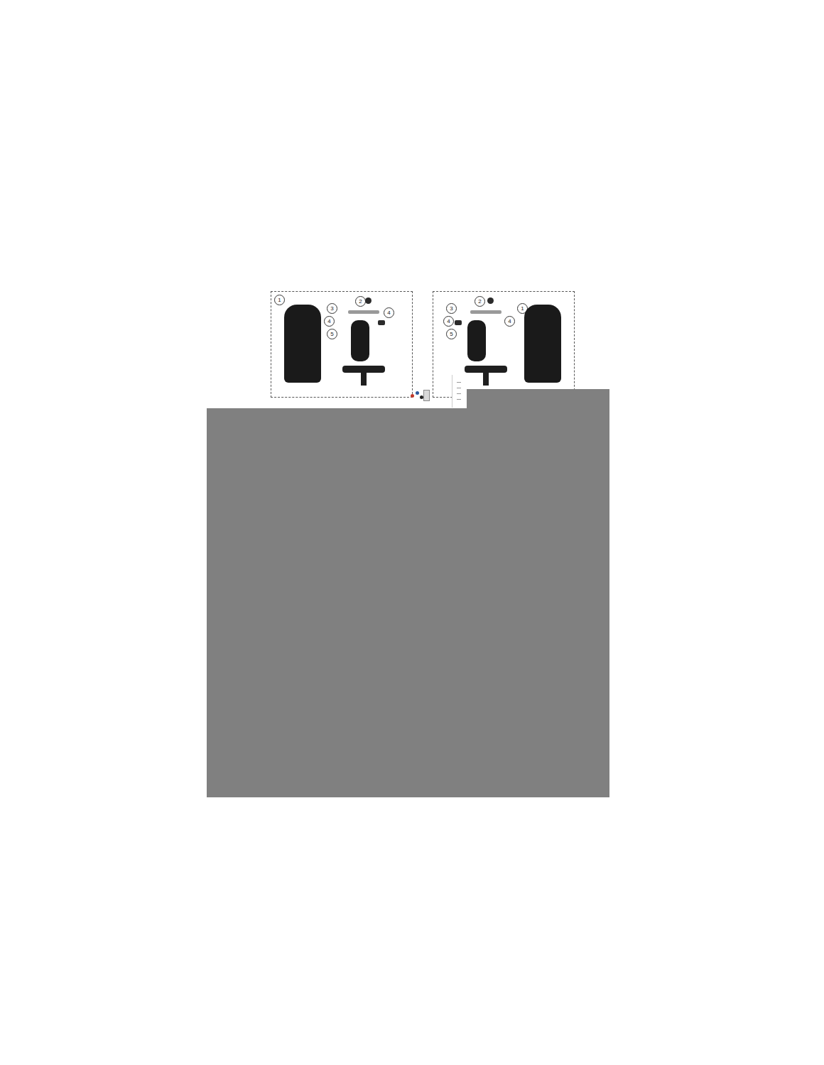1 3 2 4 4 5
3 2 1 4 4 5